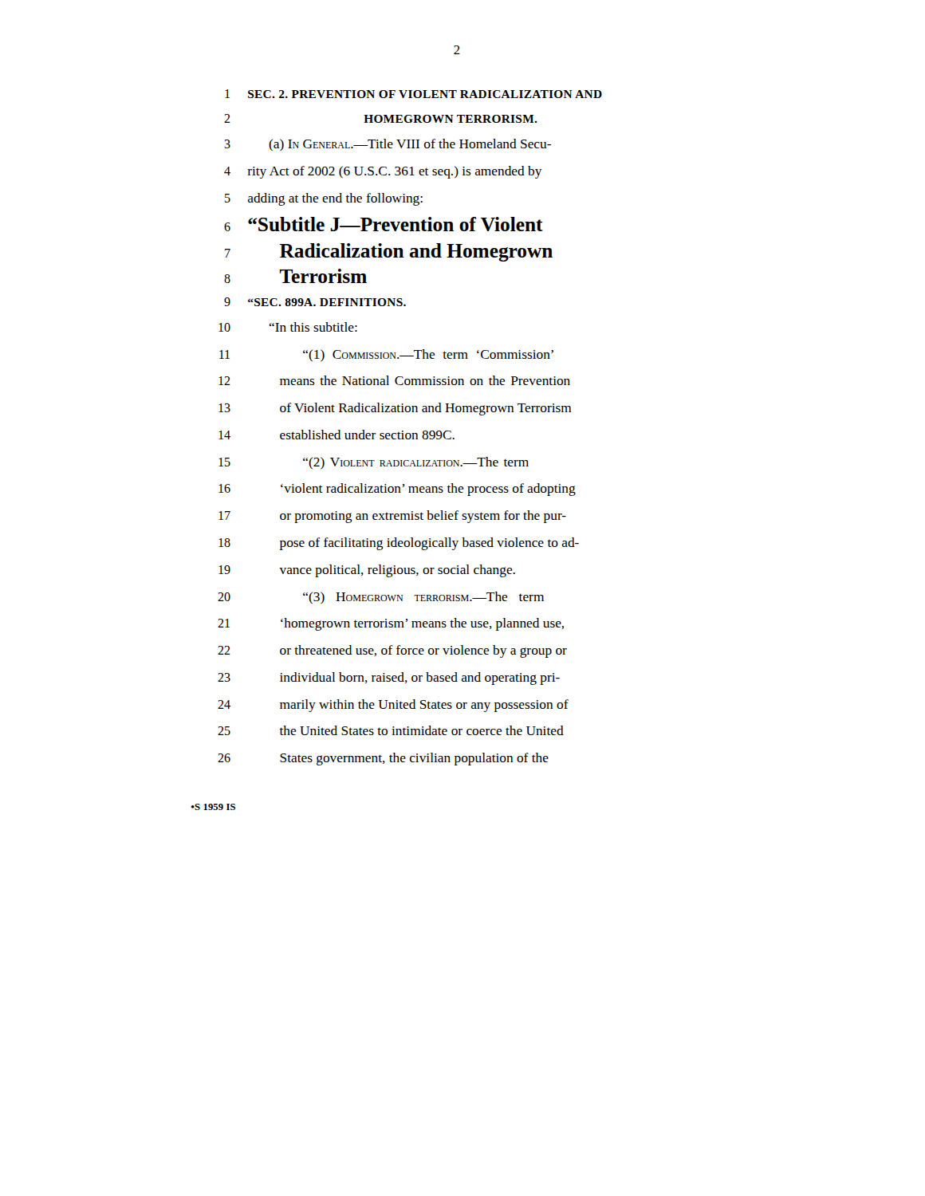2
1
SEC. 2. PREVENTION OF VIOLENT RADICALIZATION AND
2
HOMEGROWN TERRORISM.
3
(a) In General.—Title VIII of the Homeland Secu-
4
rity Act of 2002 (6 U.S.C. 361 et seq.) is amended by
5
adding at the end the following:
6
“Subtitle J—Prevention of Violent
7
Radicalization and Homegrown
8
Terrorism
9
“SEC. 899A. DEFINITIONS.
10
“In this subtitle:
11
“(1) Commission.—The term ‘Commission’
12
means the National Commission on the Prevention
13
of Violent Radicalization and Homegrown Terrorism
14
established under section 899C.
15
“(2) Violent radicalization.—The term
16
‘violent radicalization’ means the process of adopting
17
or promoting an extremist belief system for the pur-
18
pose of facilitating ideologically based violence to ad-
19
vance political, religious, or social change.
20
“(3) Homegrown terrorism.—The term
21
‘homegrown terrorism’ means the use, planned use,
22
or threatened use, of force or violence by a group or
23
individual born, raised, or based and operating pri-
24
marily within the United States or any possession of
25
the United States to intimidate or coerce the United
26
States government, the civilian population of the
•S 1959 IS